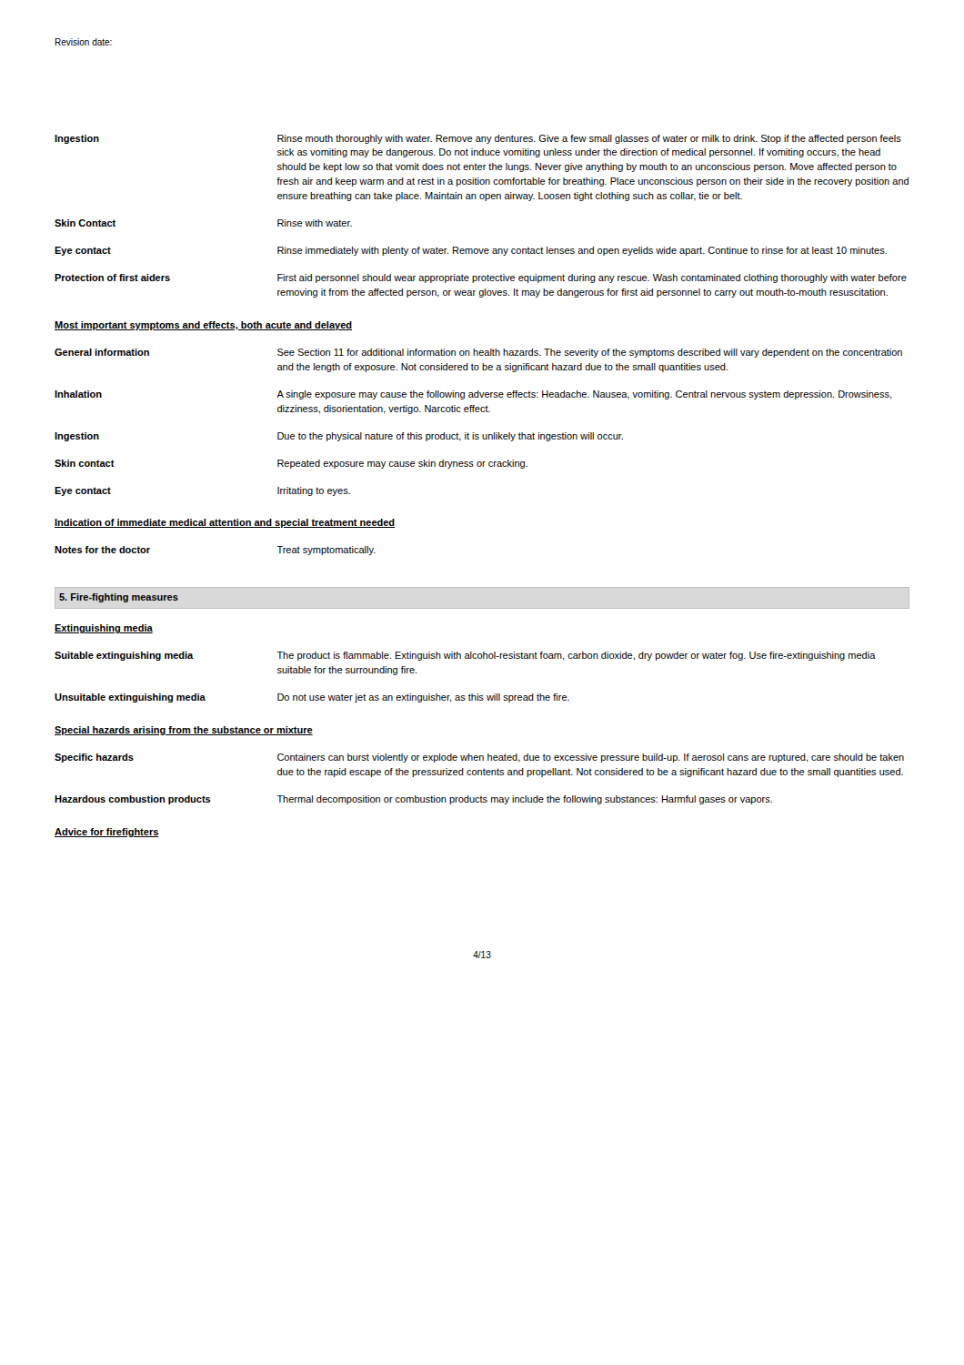Revision date:
| Ingestion | Rinse mouth thoroughly with water. Remove any dentures. Give a few small glasses of water or milk to drink. Stop if the affected person feels sick as vomiting may be dangerous. Do not induce vomiting unless under the direction of medical personnel. If vomiting occurs, the head should be kept low so that vomit does not enter the lungs. Never give anything by mouth to an unconscious person. Move affected person to fresh air and keep warm and at rest in a position comfortable for breathing. Place unconscious person on their side in the recovery position and ensure breathing can take place. Maintain an open airway. Loosen tight clothing such as collar, tie or belt. |
| Skin Contact | Rinse with water. |
| Eye contact | Rinse immediately with plenty of water. Remove any contact lenses and open eyelids wide apart. Continue to rinse for at least 10 minutes. |
| Protection of first aiders | First aid personnel should wear appropriate protective equipment during any rescue. Wash contaminated clothing thoroughly with water before removing it from the affected person, or wear gloves. It may be dangerous for first aid personnel to carry out mouth-to-mouth resuscitation. |
Most important symptoms and effects, both acute and delayed
| General information | See Section 11 for additional information on health hazards. The severity of the symptoms described will vary dependent on the concentration and the length of exposure. Not considered to be a significant hazard due to the small quantities used. |
| Inhalation | A single exposure may cause the following adverse effects: Headache. Nausea, vomiting. Central nervous system depression. Drowsiness, dizziness, disorientation, vertigo. Narcotic effect. |
| Ingestion | Due to the physical nature of this product, it is unlikely that ingestion will occur. |
| Skin contact | Repeated exposure may cause skin dryness or cracking. |
| Eye contact | Irritating to eyes. |
Indication of immediate medical attention and special treatment needed
| Notes for the doctor | Treat symptomatically. |
5. Fire-fighting measures
Extinguishing media
| Suitable extinguishing media | The product is flammable. Extinguish with alcohol-resistant foam, carbon dioxide, dry powder or water fog. Use fire-extinguishing media suitable for the surrounding fire. |
| Unsuitable extinguishing media | Do not use water jet as an extinguisher, as this will spread the fire. |
Special hazards arising from the substance or mixture
| Specific hazards | Containers can burst violently or explode when heated, due to excessive pressure build-up. If aerosol cans are ruptured, care should be taken due to the rapid escape of the pressurized contents and propellant. Not considered to be a significant hazard due to the small quantities used. |
| Hazardous combustion products | Thermal decomposition or combustion products may include the following substances: Harmful gases or vapors. |
Advice for firefighters
4/13